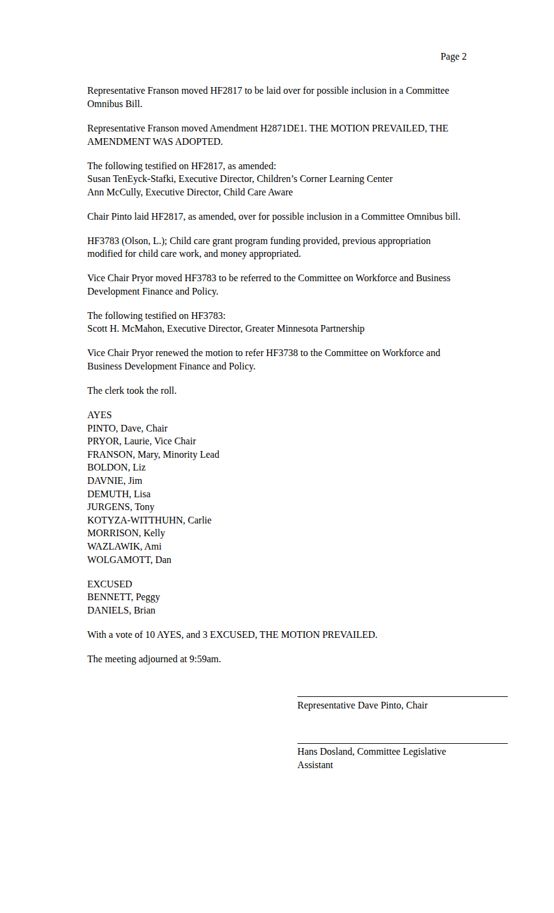Page 2
Representative Franson moved HF2817 to be laid over for possible inclusion in a Committee Omnibus Bill.
Representative Franson moved Amendment H2871DE1. THE MOTION PREVAILED, THE AMENDMENT WAS ADOPTED.
The following testified on HF2817, as amended:
Susan TenEyck-Stafki, Executive Director, Children’s Corner Learning Center
Ann McCully, Executive Director, Child Care Aware
Chair Pinto laid HF2817, as amended, over for possible inclusion in a Committee Omnibus bill.
HF3783 (Olson, L.); Child care grant program funding provided, previous appropriation modified for child care work, and money appropriated.
Vice Chair Pryor moved HF3783 to be referred to the Committee on Workforce and Business Development Finance and Policy.
The following testified on HF3783:
Scott H. McMahon, Executive Director, Greater Minnesota Partnership
Vice Chair Pryor renewed the motion to refer HF3738 to the Committee on Workforce and Business Development Finance and Policy.
The clerk took the roll.
AYES
PINTO, Dave, Chair
PRYOR, Laurie, Vice Chair
FRANSON, Mary, Minority Lead
BOLDON, Liz
DAVNIE, Jim
DEMUTH, Lisa
JURGENS, Tony
KOTYZA-WITTHUHN, Carlie
MORRISON, Kelly
WAZLAWIK, Ami
WOLGAMOTT, Dan
EXCUSED
BENNETT, Peggy
DANIELS, Brian
With a vote of 10 AYES, and 3 EXCUSED, THE MOTION PREVAILED.
The meeting adjourned at 9:59am.
Representative Dave Pinto, Chair
Hans Dosland, Committee Legislative Assistant